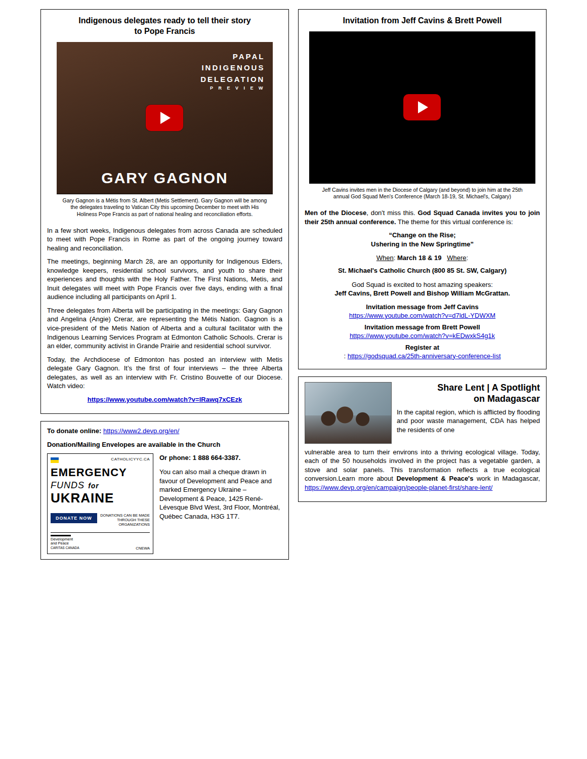Indigenous delegates ready to tell their story
to Pope Francis
PAPAL
INDIGENOUS
DELEGATION
P R E V I E W
GARY GAGNON
Gary Gagnon is a Métis from St. Albert (Metis Settlement). Gary Gagnon will be among the delegates traveling to Vatican City this upcoming December to meet with His Holiness Pope Francis as part of national healing and reconciliation efforts.
In a few short weeks, Indigenous delegates from across Canada are scheduled to meet with Pope Francis in Rome as part of the ongoing journey toward healing and reconciliation.
The meetings, beginning March 28, are an opportunity for Indigenous Elders, knowledge keepers, residential school survivors, and youth to share their experiences and thoughts with the Holy Father. The First Nations, Metis, and Inuit delegates will meet with Pope Francis over five days, ending with a final audience including all participants on April 1.
Three delegates from Alberta will be participating in the meetings: Gary Gagnon and Angelina (Angie) Crerar, are representing the Métis Nation. Gagnon is a vice-president of the Metis Nation of Alberta and a cultural facilitator with the Indigenous Learning Services Program at Edmonton Catholic Schools. Crerar is an elder, community activist in Grande Prairie and residential school survivor.
Today, the Archdiocese of Edmonton has posted an interview with Metis delegate Gary Gagnon. It’s the first of four interviews – the three Alberta delegates, as well as an interview with Fr. Cristino Bouvette of our Diocese. Watch video:
https://www.youtube.com/watch?v=lRawq7xCEzk
To donate online: https://www2.devp.org/en/
Donation/Mailing Envelopes are available in the Church
CATHOLICYYC.CA
EMERGENCY FUNDS for
UKRAINE
DONATE NOW
DONATIONS CAN BE MADE
THROUGH THESE ORGANIZATIONS
Development
and Peace
CARITAS CANADA
CNEWA
Or phone: 1 888 664-3387.
You can also mail a cheque drawn in favour of Development and Peace and marked Emergency Ukraine – Development & Peace, 1425 René-Lévesque Blvd West, 3rd Floor, Montréal, Québec Canada, H3G 1T7.
Invitation from Jeff Cavins & Brett Powell
Jeff Cavins invites men in the Diocese of Calgary (and beyond) to join him at the 25th annual God Squad Men's Conference (March 18-19, St. Michael's, Calgary)
Men of the Diocese, don't miss this. God Squad Canada invites you to join their 25th annual conference. The theme for this virtual conference is:
“Change on the Rise;
Ushering in the New Springtime”
When: March 18 & 19 Where:
St. Michael's Catholic Church (800 85 St. SW, Calgary)
God Squad is excited to host amazing speakers:
Jeff Cavins, Brett Powell and Bishop William McGrattan.
Invitation message from Jeff Cavins https://www.youtube.com/watch?v=d7ldL-YDWXM
Invitation message from Brett Powell https://www.youtube.com/watch?v=kEDwxkS4g1k
Register at: https://godsquad.ca/25th-anniversary-conference-list
Share Lent | A Spotlight
on Madagascar
In the capital region, which is afflicted by flooding and poor waste management, CDA has helped the residents of one
vulnerable area to turn their environs into a thriving ecological village. Today, each of the 50 households involved in the project has a vegetable garden, a stove and solar panels. This transformation reflects a true ecological conversion.Learn more about Development & Peace's work in Madagascar, https://www.devp.org/en/campaign/people-planet-first/share-lent/